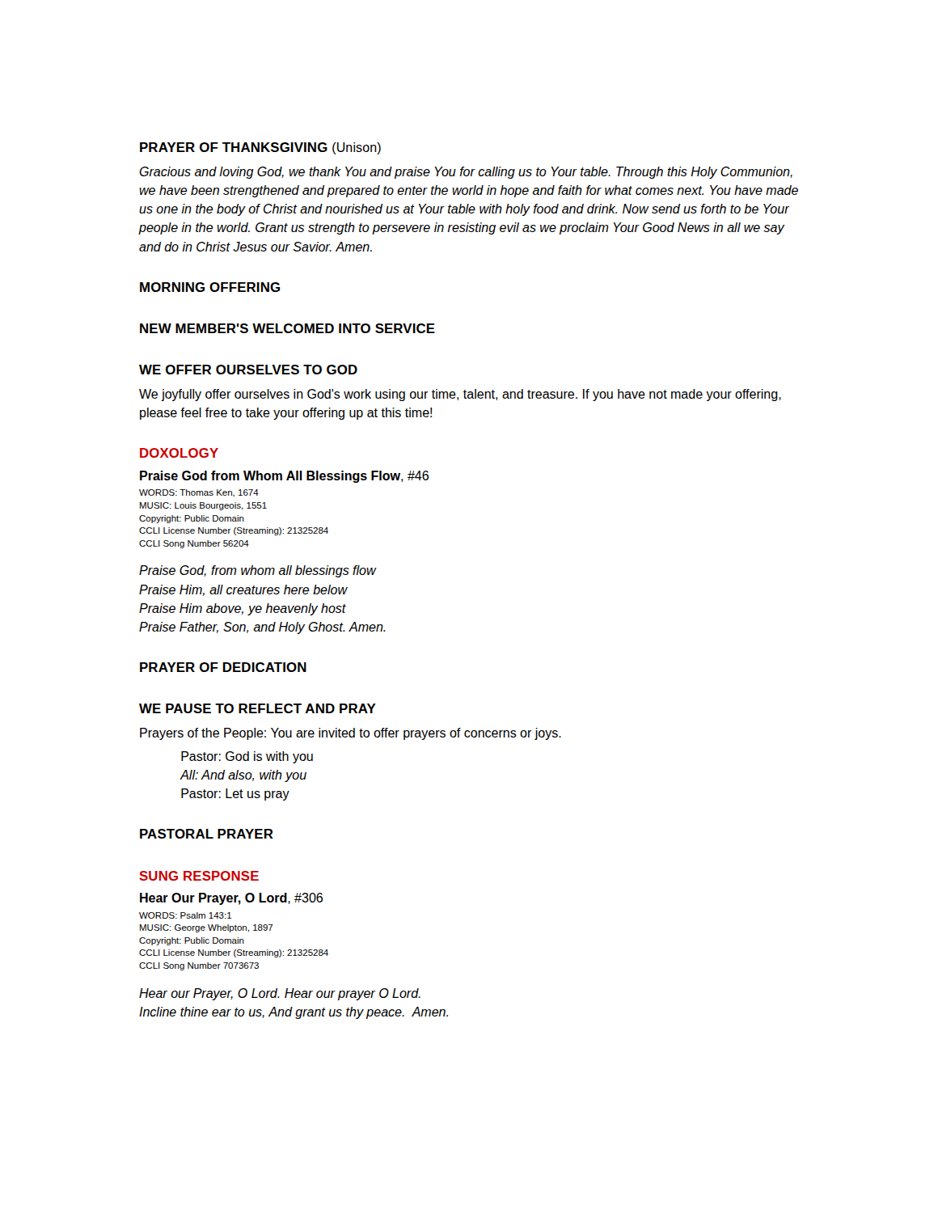PRAYER OF THANKSGIVING (Unison)
Gracious and loving God, we thank You and praise You for calling us to Your table. Through this Holy Communion, we have been strengthened and prepared to enter the world in hope and faith for what comes next. You have made us one in the body of Christ and nourished us at Your table with holy food and drink. Now send us forth to be Your people in the world. Grant us strength to persevere in resisting evil as we proclaim Your Good News in all we say and do in Christ Jesus our Savior. Amen.
MORNING OFFERING
NEW MEMBER'S WELCOMED INTO SERVICE
WE OFFER OURSELVES TO GOD
We joyfully offer ourselves in God's work using our time, talent, and treasure. If you have not made your offering, please feel free to take your offering up at this time!
DOXOLOGY
Praise God from Whom All Blessings Flow, #46
WORDS: Thomas Ken, 1674
MUSIC: Louis Bourgeois, 1551
Copyright: Public Domain
CCLI License Number (Streaming): 21325284
CCLI Song Number 56204
Praise God, from whom all blessings flow
Praise Him, all creatures here below
Praise Him above, ye heavenly host
Praise Father, Son, and Holy Ghost. Amen.
PRAYER OF DEDICATION
WE PAUSE TO REFLECT AND PRAY
Prayers of the People: You are invited to offer prayers of concerns or joys.
Pastor: God is with you
All: And also, with you
Pastor: Let us pray
PASTORAL PRAYER
SUNG RESPONSE
Hear Our Prayer, O Lord, #306
WORDS: Psalm 143:1
MUSIC: George Whelpton, 1897
Copyright: Public Domain
CCLI License Number (Streaming): 21325284
CCLI Song Number 7073673
Hear our Prayer, O Lord. Hear our prayer O Lord.
Incline thine ear to us, And grant us thy peace. Amen.